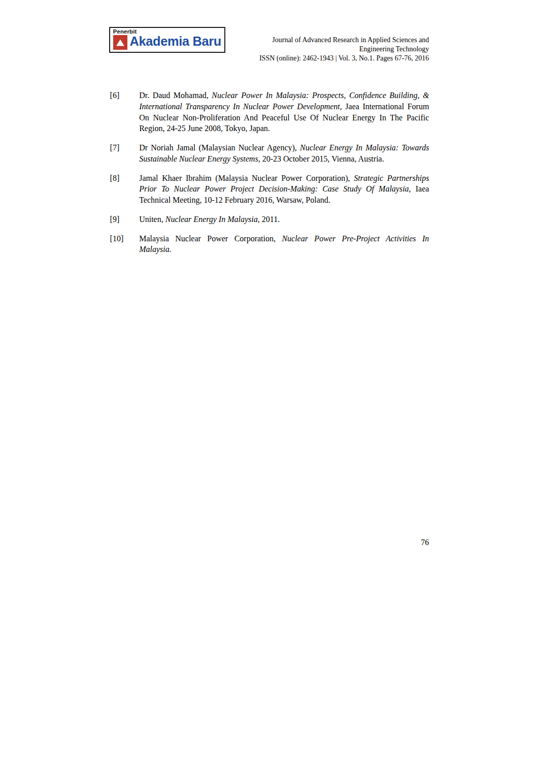Penerbit
Akademia Baru
Journal of Advanced Research in Applied Sciences and Engineering Technology ISSN (online): 2462-1943 | Vol. 3, No.1. Pages 67-76, 2016
[6] Dr. Daud Mohamad, Nuclear Power In Malaysia: Prospects, Confidence Building, & International Transparency In Nuclear Power Development, Jaea International Forum On Nuclear Non-Proliferation And Peaceful Use Of Nuclear Energy In The Pacific Region, 24-25 June 2008, Tokyo, Japan.
[7] Dr Noriah Jamal (Malaysian Nuclear Agency), Nuclear Energy In Malaysia: Towards Sustainable Nuclear Energy Systems, 20-23 October 2015, Vienna, Austria.
[8] Jamal Khaer Ibrahim (Malaysia Nuclear Power Corporation), Strategic Partnerships Prior To Nuclear Power Project Decision-Making: Case Study Of Malaysia, Iaea Technical Meeting, 10-12 February 2016, Warsaw, Poland.
[9] Uniten, Nuclear Energy In Malaysia, 2011.
[10] Malaysia Nuclear Power Corporation, Nuclear Power Pre-Project Activities In Malaysia.
76